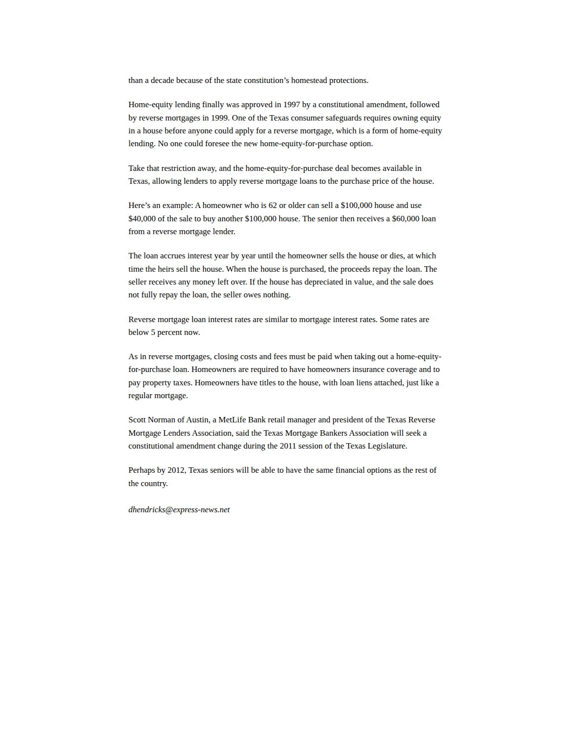than a decade because of the state constitution’s homestead protections.
Home-equity lending finally was approved in 1997 by a constitutional amendment, followed by reverse mortgages in 1999. One of the Texas consumer safeguards requires owning equity in a house before anyone could apply for a reverse mortgage, which is a form of home-equity lending. No one could foresee the new home-equity-for-purchase option.
Take that restriction away, and the home-equity-for-purchase deal becomes available in Texas, allowing lenders to apply reverse mortgage loans to the purchase price of the house.
Here’s an example: A homeowner who is 62 or older can sell a $100,000 house and use $40,000 of the sale to buy another $100,000 house. The senior then receives a $60,000 loan from a reverse mortgage lender.
The loan accrues interest year by year until the homeowner sells the house or dies, at which time the heirs sell the house. When the house is purchased, the proceeds repay the loan. The seller receives any money left over. If the house has depreciated in value, and the sale does not fully repay the loan, the seller owes nothing.
Reverse mortgage loan interest rates are similar to mortgage interest rates. Some rates are below 5 percent now.
As in reverse mortgages, closing costs and fees must be paid when taking out a home-equity-for-purchase loan. Homeowners are required to have homeowners insurance coverage and to pay property taxes. Homeowners have titles to the house, with loan liens attached, just like a regular mortgage.
Scott Norman of Austin, a MetLife Bank retail manager and president of the Texas Reverse Mortgage Lenders Association, said the Texas Mortgage Bankers Association will seek a constitutional amendment change during the 2011 session of the Texas Legislature.
Perhaps by 2012, Texas seniors will be able to have the same financial options as the rest of the country.
dhendricks@express-news.net